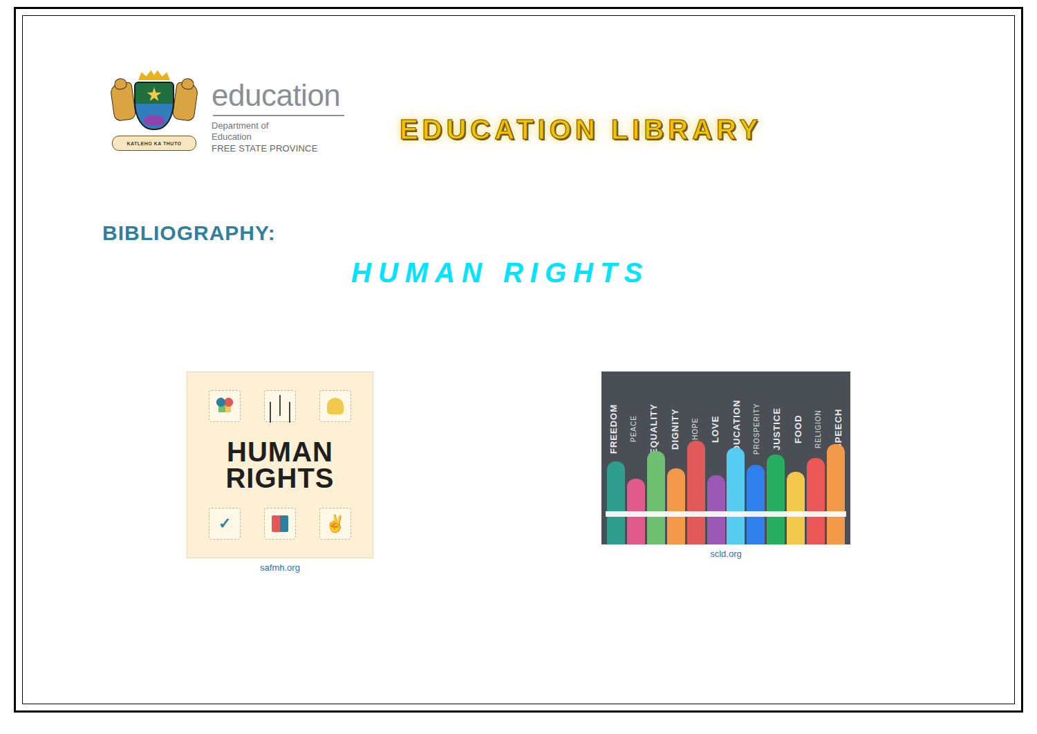KATLEHO KA THUTO
education
Department of
Education
FREE STATE PROVINCE
EDUCATION LIBRARY
BIBLIOGRAPHY:
HUMAN RIGHTS
HUMAN
RIGHTS
safmh.org
Freedom Peace Equality Dignity Hope Love Education Prosperity Justice Food Religion Speech
scld.org